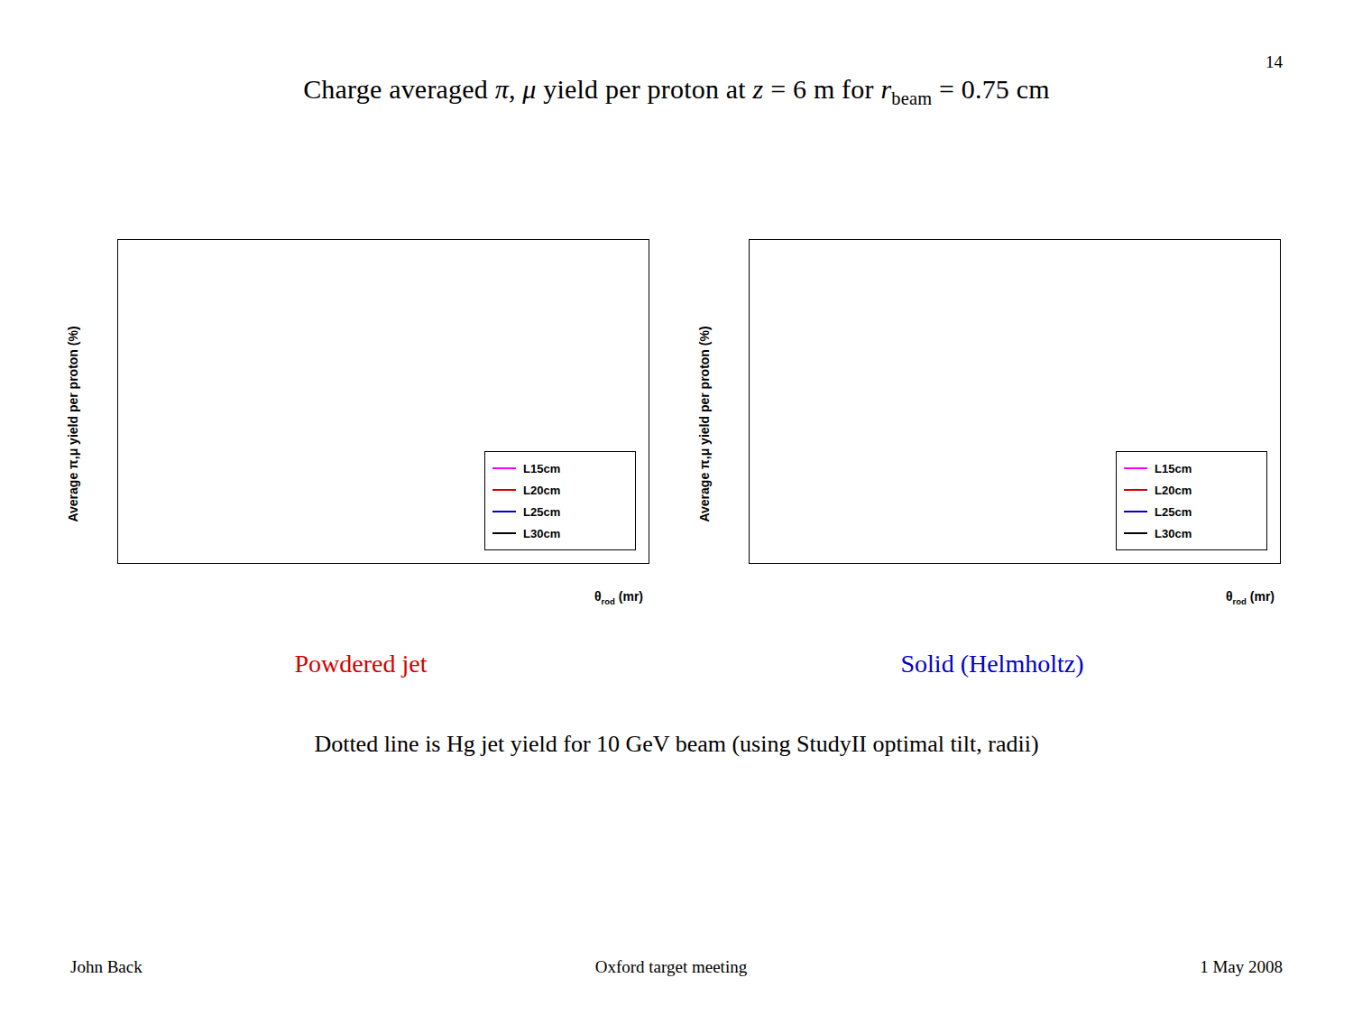14
Charge averaged π, μ yield per proton at z = 6 m for rbeam = 0.75 cm
Average π,μ yield per proton (%)
L15cm
L20cm
L25cm
L30cm
θrod (mr)
Average π,μ yield per proton (%)
L15cm
L20cm
L25cm
L30cm
θrod (mr)
Powdered jet
Solid (Helmholtz)
Dotted line is Hg jet yield for 10 GeV beam (using StudyII optimal tilt, radii)
John Back
Oxford target meeting
1 May 2008